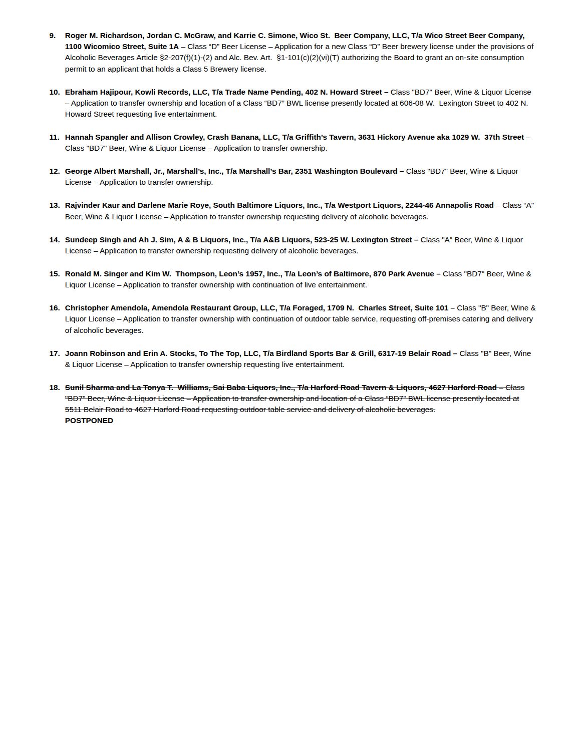Roger M. Richardson, Jordan C. McGraw, and Karrie C. Simone, Wico St. Beer Company, LLC, T/a Wico Street Beer Company, 1100 Wicomico Street, Suite 1A – Class “D” Beer License – Application for a new Class “D” Beer brewery license under the provisions of Alcoholic Beverages Article §2-207(f)(1)-(2) and Alc. Bev. Art. §1-101(c)(2)(vi)(T) authorizing the Board to grant an on-site consumption permit to an applicant that holds a Class 5 Brewery license.
Ebraham Hajipour, Kowli Records, LLC, T/a Trade Name Pending, 402 N. Howard Street – Class "BD7" Beer, Wine & Liquor License – Application to transfer ownership and location of a Class “BD7” BWL license presently located at 606-08 W. Lexington Street to 402 N. Howard Street requesting live entertainment.
Hannah Spangler and Allison Crowley, Crash Banana, LLC, T/a Griffith’s Tavern, 3631 Hickory Avenue aka 1029 W. 37th Street – Class "BD7" Beer, Wine & Liquor License – Application to transfer ownership.
George Albert Marshall, Jr., Marshall’s, Inc., T/a Marshall’s Bar, 2351 Washington Boulevard – Class "BD7" Beer, Wine & Liquor License – Application to transfer ownership.
Rajvinder Kaur and Darlene Marie Roye, South Baltimore Liquors, Inc., T/a Westport Liquors, 2244-46 Annapolis Road – Class “A" Beer, Wine & Liquor License – Application to transfer ownership requesting delivery of alcoholic beverages.
Sundeep Singh and Ah J. Sim, A & B Liquors, Inc., T/a A&B Liquors, 523-25 W. Lexington Street – Class "A" Beer, Wine & Liquor License – Application to transfer ownership requesting delivery of alcoholic beverages.
Ronald M. Singer and Kim W. Thompson, Leon’s 1957, Inc., T/a Leon’s of Baltimore, 870 Park Avenue – Class "BD7" Beer, Wine & Liquor License – Application to transfer ownership with continuation of live entertainment.
Christopher Amendola, Amendola Restaurant Group, LLC, T/a Foraged, 1709 N. Charles Street, Suite 101 – Class "B" Beer, Wine & Liquor License – Application to transfer ownership with continuation of outdoor table service, requesting off-premises catering and delivery of alcoholic beverages.
Joann Robinson and Erin A. Stocks, To The Top, LLC, T/a Birdland Sports Bar & Grill, 6317-19 Belair Road – Class "B" Beer, Wine & Liquor License – Application to transfer ownership requesting live entertainment.
Sunil Sharma and La Tonya T. Williams, Sai Baba Liquors, Inc., T/a Harford Road Tavern & Liquors, 4627 Harford Road – Class "BD7" Beer, Wine & Liquor License – Application to transfer ownership and location of a Class “BD7” BWL license presently located at 5511 Belair Road to 4627 Harford Road requesting outdoor table service and delivery of alcoholic beverages. POSTPONED